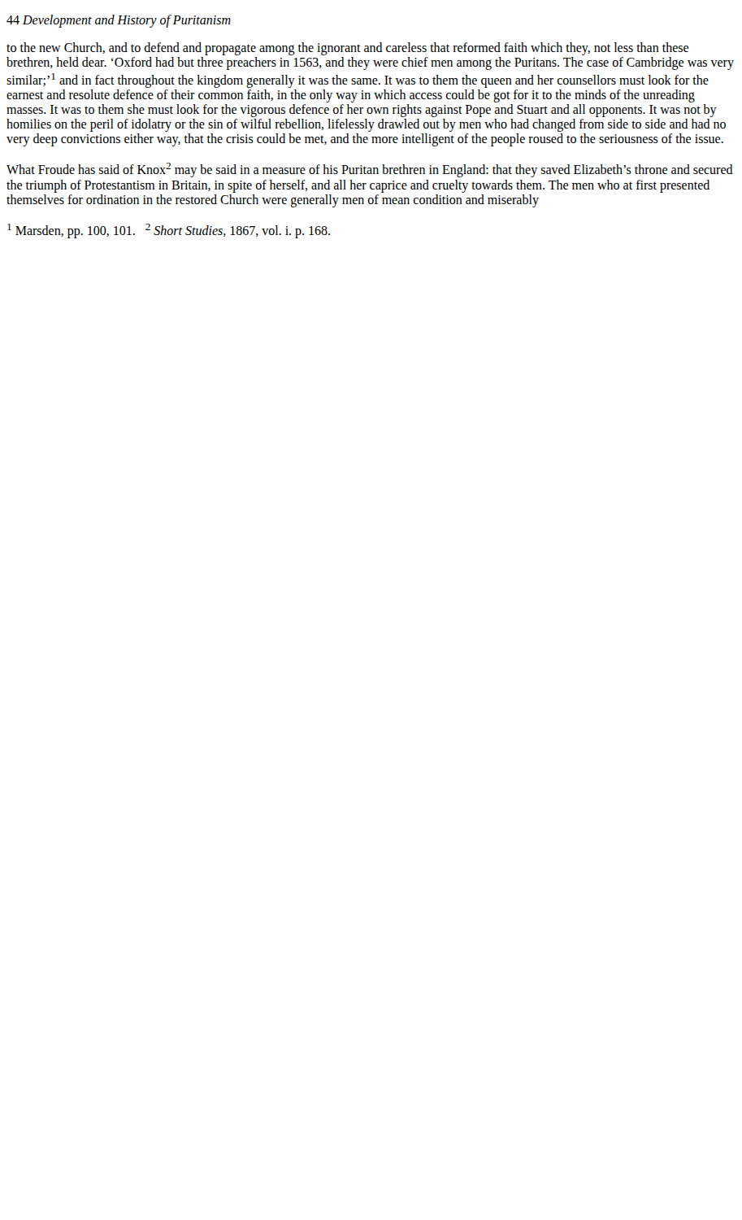44 Development and History of Puritanism
to the new Church, and to defend and propagate among the ignorant and careless that reformed faith which they, not less than these brethren, held dear. ‘Oxford had but three preachers in 1563, and they were chief men among the Puritans. The case of Cambridge was very similar;’1 and in fact throughout the kingdom generally it was the same. It was to them the queen and her counsellors must look for the earnest and resolute defence of their common faith, in the only way in which access could be got for it to the minds of the unreading masses. It was to them she must look for the vigorous defence of her own rights against Pope and Stuart and all opponents. It was not by homilies on the peril of idolatry or the sin of wilful rebellion, lifelessly drawled out by men who had changed from side to side and had no very deep convictions either way, that the crisis could be met, and the more intelligent of the people roused to the seriousness of the issue.
What Froude has said of Knox2 may be said in a measure of his Puritan brethren in England: that they saved Elizabeth’s throne and secured the triumph of Protestantism in Britain, in spite of herself, and all her caprice and cruelty towards them. The men who at first presented themselves for ordination in the restored Church were generally men of mean condition and miserably
1 Marsden, pp. 100, 101. 2 Short Studies, 1867, vol. i. p. 168.